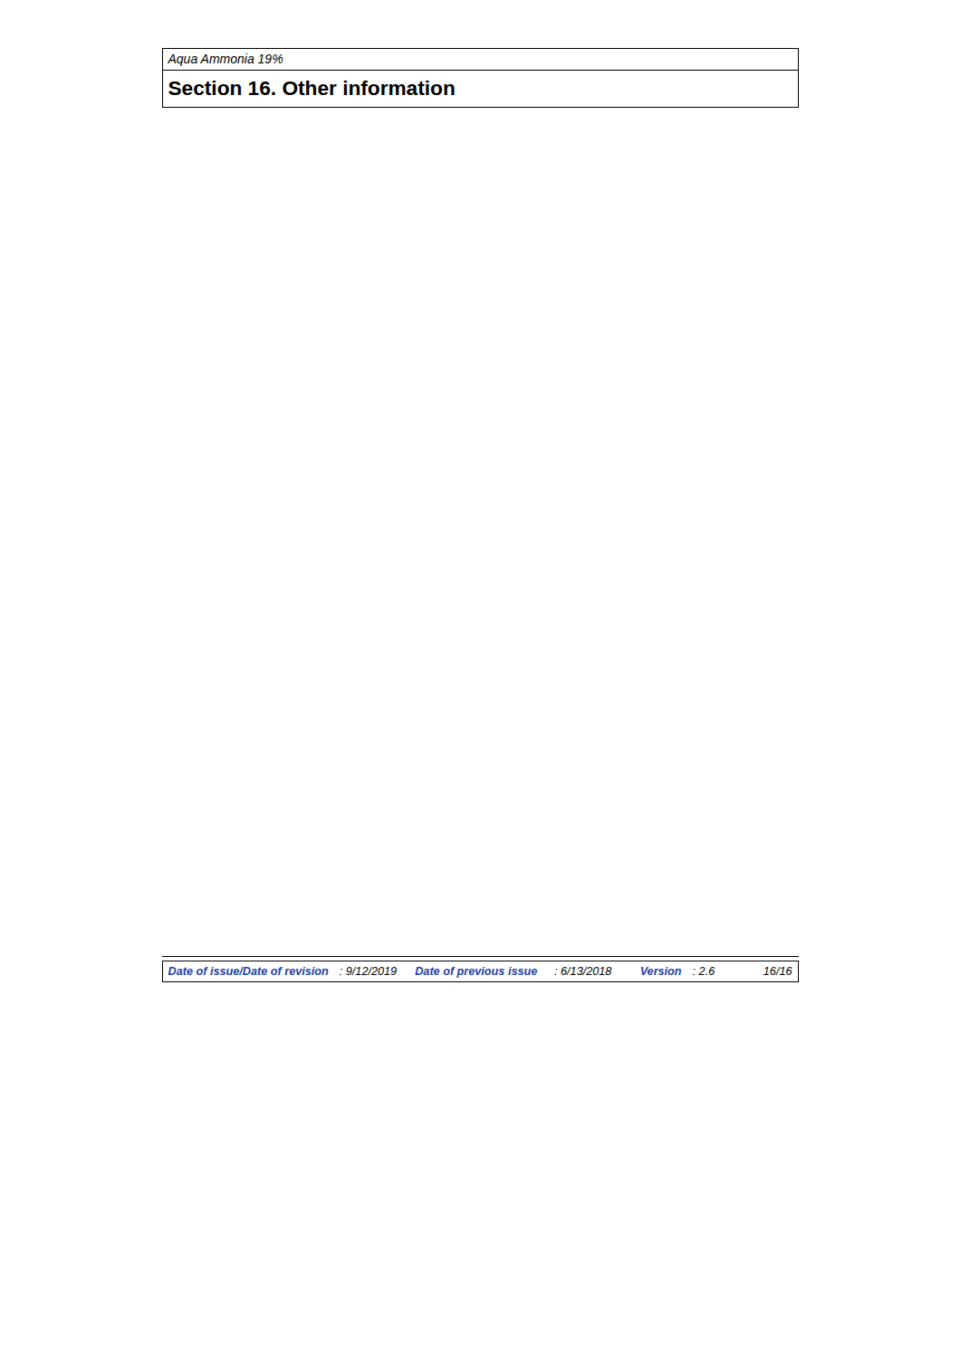Aqua Ammonia 19%
Section 16. Other information
| Date of issue/Date of revision | : 9/12/2019 | Date of previous issue | : 6/13/2018 | Version | : 2.6 | 16/16 |